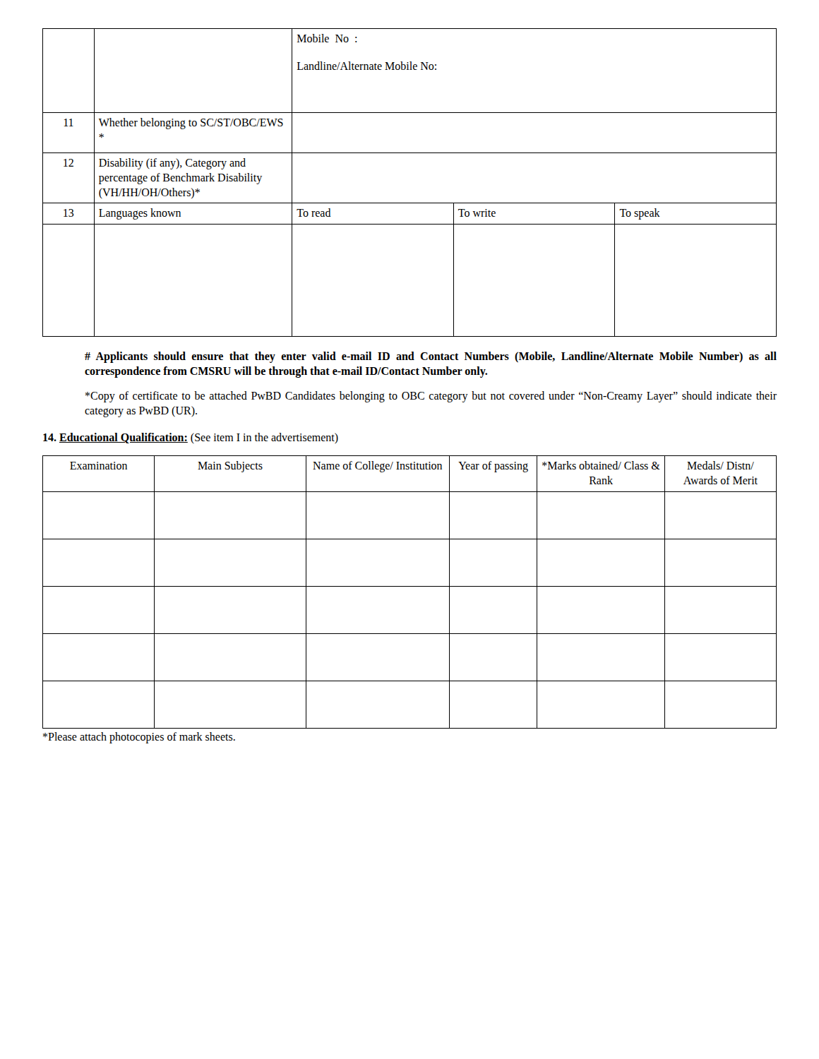| | | Mobile No : Landline/Alternate Mobile No: |
| 11 | Whether belonging to SC/ST/OBC/EWS * | |
| 12 | Disability (if any), Category and percentage of Benchmark Disability (VH/HH/OH/Others)* | |
| 13 | Languages known | To read | To write | To speak |
# Applicants should ensure that they enter valid e-mail ID and Contact Numbers (Mobile, Landline/Alternate Mobile Number) as all correspondence from CMSRU will be through that e-mail ID/Contact Number only.
*Copy of certificate to be attached PwBD Candidates belonging to OBC category but not covered under “Non-Creamy Layer” should indicate their category as PwBD (UR).
14. Educational Qualification: (See item I in the advertisement)
| Examination | Main Subjects | Name of College/ Institution | Year of passing | *Marks obtained/ Class & Rank | Medals/ Distn/ Awards of Merit |
| --- | --- | --- | --- | --- | --- |
*Please attach photocopies of mark sheets.